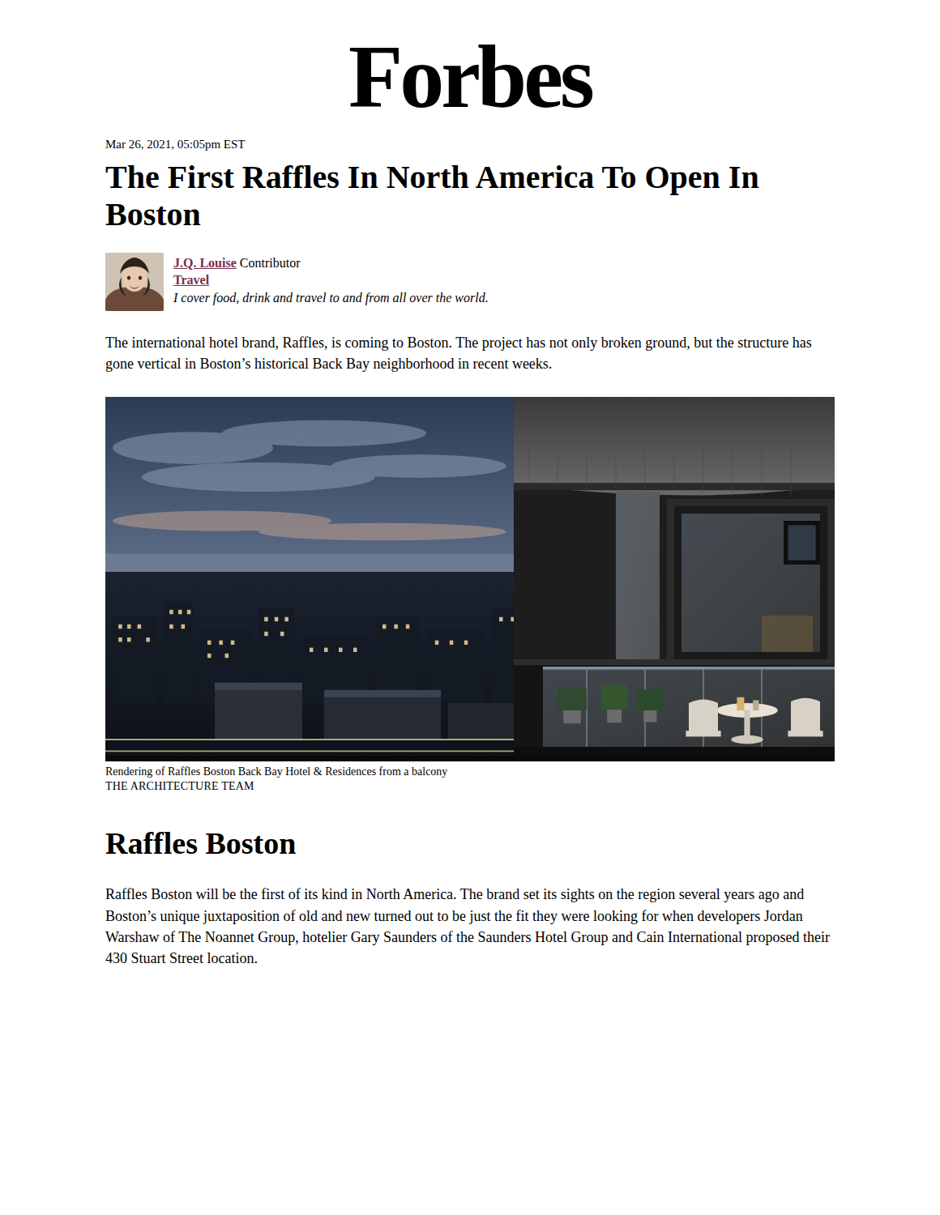Forbes
Mar 26, 2021, 05:05pm EST
The First Raffles In North America To Open In Boston
J.Q. Louise Contributor Travel I cover food, drink and travel to and from all over the world.
The international hotel brand, Raffles, is coming to Boston. The project has not only broken ground, but the structure has gone vertical in Boston’s historical Back Bay neighborhood in recent weeks.
Rendering of Raffles Boston Back Bay Hotel & Residences from a balcony The Architecture Team
Raffles Boston
Raffles Boston will be the first of its kind in North America. The brand set its sights on the region several years ago and Boston’s unique juxtaposition of old and new turned out to be just the fit they were looking for when developers Jordan Warshaw of The Noannet Group, hotelier Gary Saunders of the Saunders Hotel Group and Cain International proposed their 430 Stuart Street location.